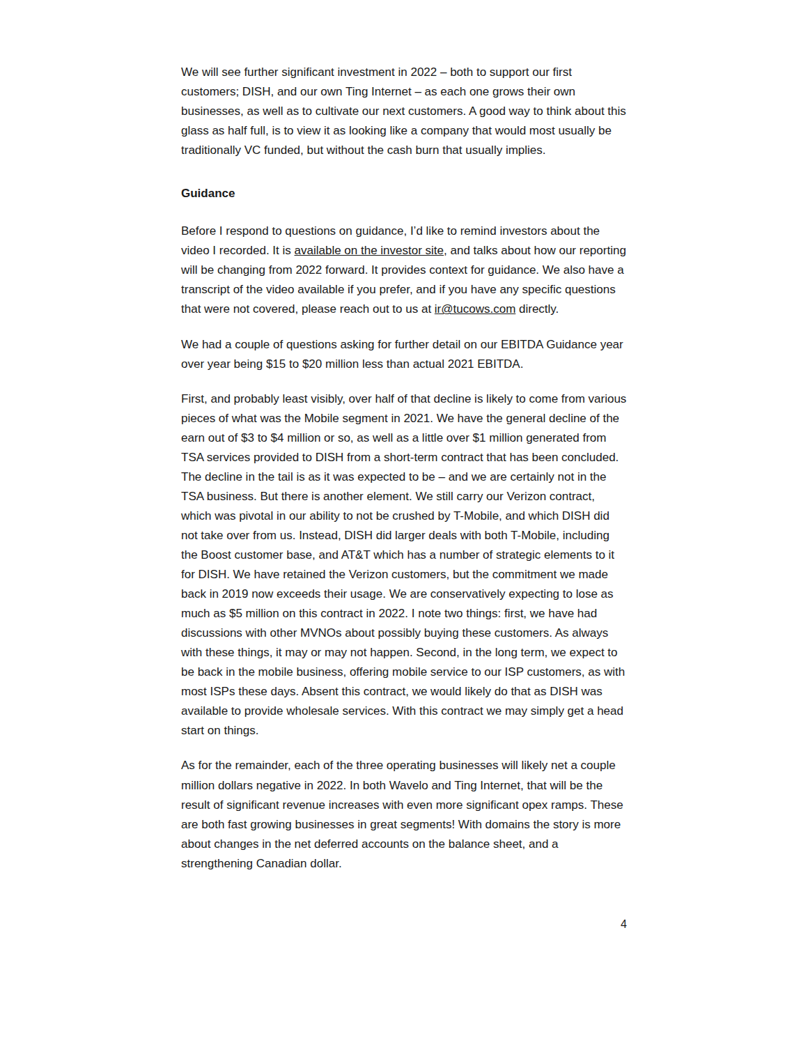We will see further significant investment in 2022 – both to support our first customers; DISH, and our own Ting Internet – as each one grows their own businesses, as well as to cultivate our next customers. A good way to think about this glass as half full, is to view it as looking like a company that would most usually be traditionally VC funded, but without the cash burn that usually implies.
Guidance
Before I respond to questions on guidance, I’d like to remind investors about the video I recorded. It is available on the investor site, and talks about how our reporting will be changing from 2022 forward. It provides context for guidance. We also have a transcript of the video available if you prefer, and if you have any specific questions that were not covered, please reach out to us at ir@tucows.com directly.
We had a couple of questions asking for further detail on our EBITDA Guidance year over year being $15 to $20 million less than actual 2021 EBITDA.
First, and probably least visibly, over half of that decline is likely to come from various pieces of what was the Mobile segment in 2021. We have the general decline of the earn out of $3 to $4 million or so, as well as a little over $1 million generated from TSA services provided to DISH from a short-term contract that has been concluded. The decline in the tail is as it was expected to be – and we are certainly not in the TSA business. But there is another element. We still carry our Verizon contract, which was pivotal in our ability to not be crushed by T-Mobile, and which DISH did not take over from us. Instead, DISH did larger deals with both T-Mobile, including the Boost customer base, and AT&T which has a number of strategic elements to it for DISH. We have retained the Verizon customers, but the commitment we made back in 2019 now exceeds their usage. We are conservatively expecting to lose as much as $5 million on this contract in 2022. I note two things: first, we have had discussions with other MVNOs about possibly buying these customers. As always with these things, it may or may not happen. Second, in the long term, we expect to be back in the mobile business, offering mobile service to our ISP customers, as with most ISPs these days. Absent this contract, we would likely do that as DISH was available to provide wholesale services. With this contract we may simply get a head start on things.
As for the remainder, each of the three operating businesses will likely net a couple million dollars negative in 2022. In both Wavelo and Ting Internet, that will be the result of significant revenue increases with even more significant opex ramps. These are both fast growing businesses in great segments! With domains the story is more about changes in the net deferred accounts on the balance sheet, and a strengthening Canadian dollar.
4